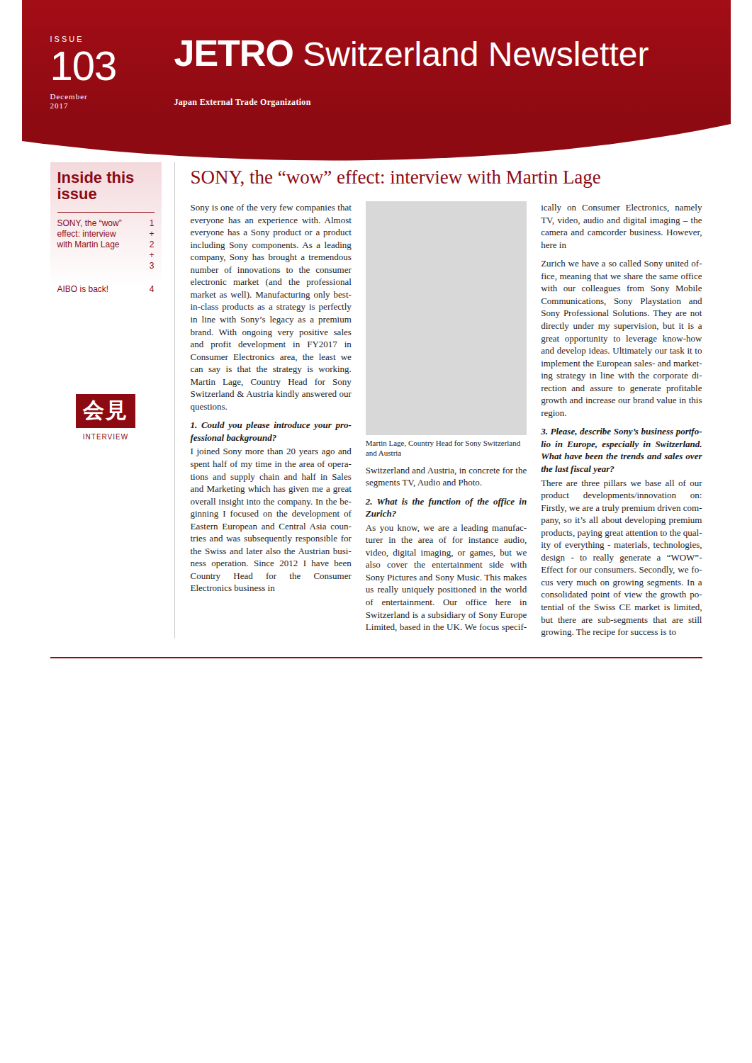Issue
103
December
2017
JETRO Switzerland Newsletter
Japan External Trade Organization
Inside this issue
| SONY, the “wow” effect: interview with Martin Lage | 1 + 2 + 3 |
| AIBO is back! | 4 |
会見
Interview
SONY, the “wow” effect: interview with Martin Lage
Sony is one of the very few companies that everyone has an experience with. Almost everyone has a Sony product or a product including Sony components. As a leading company, Sony has brought a tremendous number of innovations to the consumer electronic market (and the professional market as well). Manufacturing only best-in-class products as a strategy is perfectly in line with Sony’s legacy as a premium brand. With ongoing very positive sales and profit development in FY2017 in Consumer Electronics area, the least we can say is that the strategy is working. Martin Lage, Country Head for Sony Switzerland & Austria kindly answered our questions.
1. Could you please introduce your professional background?
I joined Sony more than 20 years ago and spent half of my time in the area of operations and supply chain and half in Sales and Marketing which has given me a great overall insight into the company. In the beginning I focused on the development of Eastern European and Central Asia countries and was subsequently responsible for the Swiss and later also the Austrian business operation. Since 2012 I have been Country Head for the Consumer Electronics business in
Martin Lage, Country Head for Sony Switzerland and Austria
Switzerland and Austria, in concrete for the segments TV, Audio and Photo.
2. What is the function of the office in Zurich?
As you know, we are a leading manufacturer in the area of for instance audio, video, digital imaging, or games, but we also cover the entertainment side with Sony Pictures and Sony Music. This makes us really uniquely positioned in the world of entertainment. Our office here in Switzerland is a subsidiary of Sony Europe Limited, based in the UK. We focus specifically on Consumer Electronics, namely TV, video, audio and digital imaging – the camera and camcorder business. However, here in
Zurich we have a so called Sony united office, meaning that we share the same office with our colleagues from Sony Mobile Communications, Sony Playstation and Sony Professional Solutions. They are not directly under my supervision, but it is a great opportunity to leverage know-how and develop ideas. Ultimately our task it to implement the European sales- and marketing strategy in line with the corporate direction and assure to generate profitable growth and increase our brand value in this region.
3. Please, describe Sony’s business portfolio in Europe, especially in Switzerland. What have been the trends and sales over the last fiscal year?
There are three pillars we base all of our product developments/innovation on: Firstly, we are a truly premium driven company, so it’s all about developing premium products, paying great attention to the quality of everything - materials, technologies, design - to really generate a “WOW”-Effect for our consumers. Secondly, we focus very much on growing segments. In a consolidated point of view the growth potential of the Swiss CE market is limited, but there are sub-segments that are still growing. The recipe for success is to